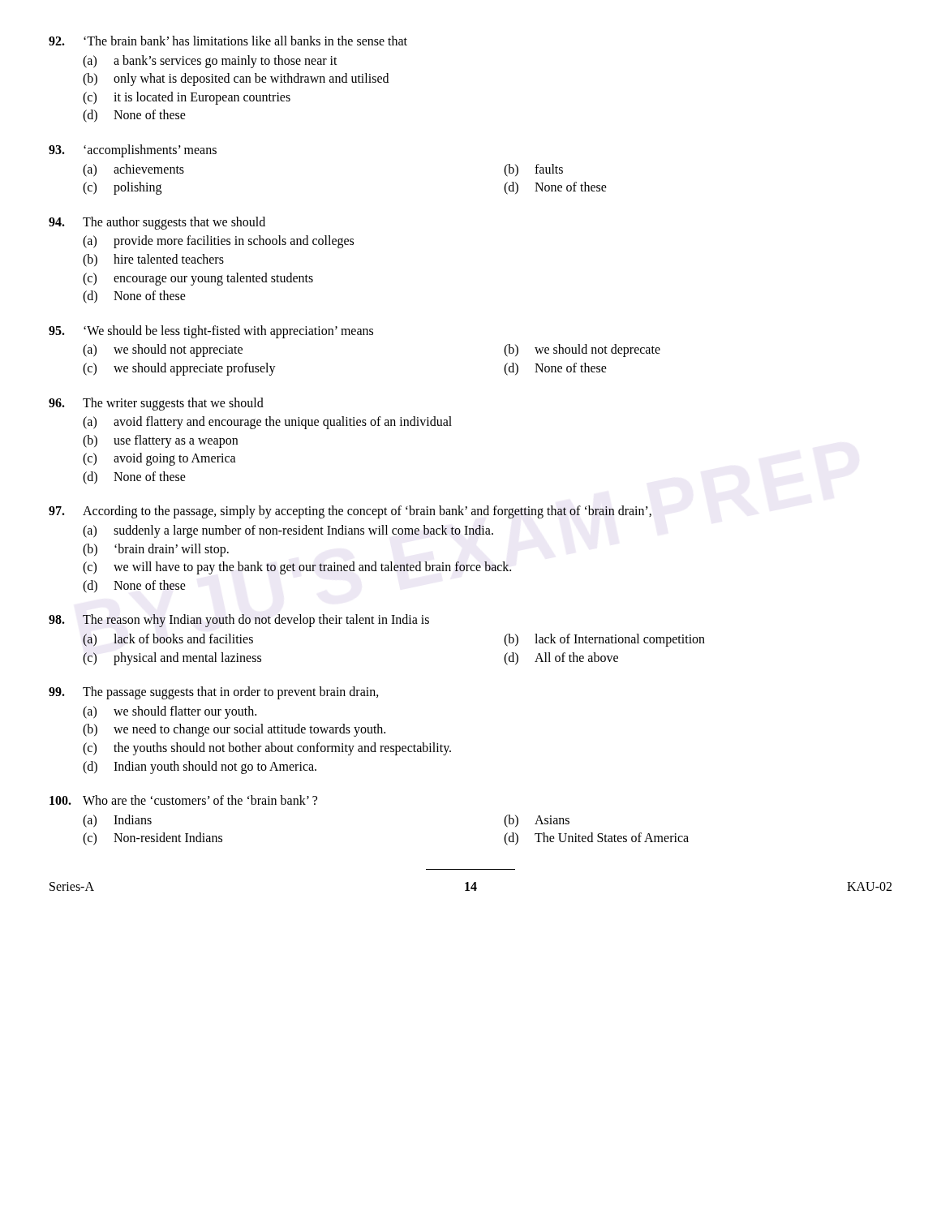BYJU'S EXAM PREP
92.
‘The brain bank’ has limitations like all banks in the sense that
(a) a bank’s services go mainly to those near it
(b) only what is deposited can be withdrawn and utilised
(c) it is located in European countries
(d) None of these
93.
‘accomplishments’ means
(a) achievements
(b) faults
(c) polishing
(d) None of these
94.
The author suggests that we should
(a) provide more facilities in schools and colleges
(b) hire talented teachers
(c) encourage our young talented students
(d) None of these
95.
‘We should be less tight-fisted with appreciation’ means
(a) we should not appreciate
(b) we should not deprecate
(c) we should appreciate profusely
(d) None of these
96.
The writer suggests that we should
(a) avoid flattery and encourage the unique qualities of an individual
(b) use flattery as a weapon
(c) avoid going to America
(d) None of these
97.
According to the passage, simply by accepting the concept of ‘brain bank’ and forgetting that of ‘brain drain’,
(a) suddenly a large number of non-resident Indians will come back to India.
(b)‘brain drain’ will stop.
(c) we will have to pay the bank to get our trained and talented brain force back.
(d) None of these
98.
The reason why Indian youth do not develop their talent in India is
(a) lack of books and facilities
(b) lack of International competition
(c) physical and mental laziness
(d) All of the above
99.
The passage suggests that in order to prevent brain drain,
(a) we should flatter our youth.
(b) we need to change our social attitude towards youth.
(c) the youths should not bother about conformity and respectability.
(d) Indian youth should not go to America.
100.
Who are the ‘customers’ of the ‘brain bank’ ?
(a) Indians
(b) Asians
(c) Non-resident Indians
(d) The United States of America
Series-A 14 KAU-02